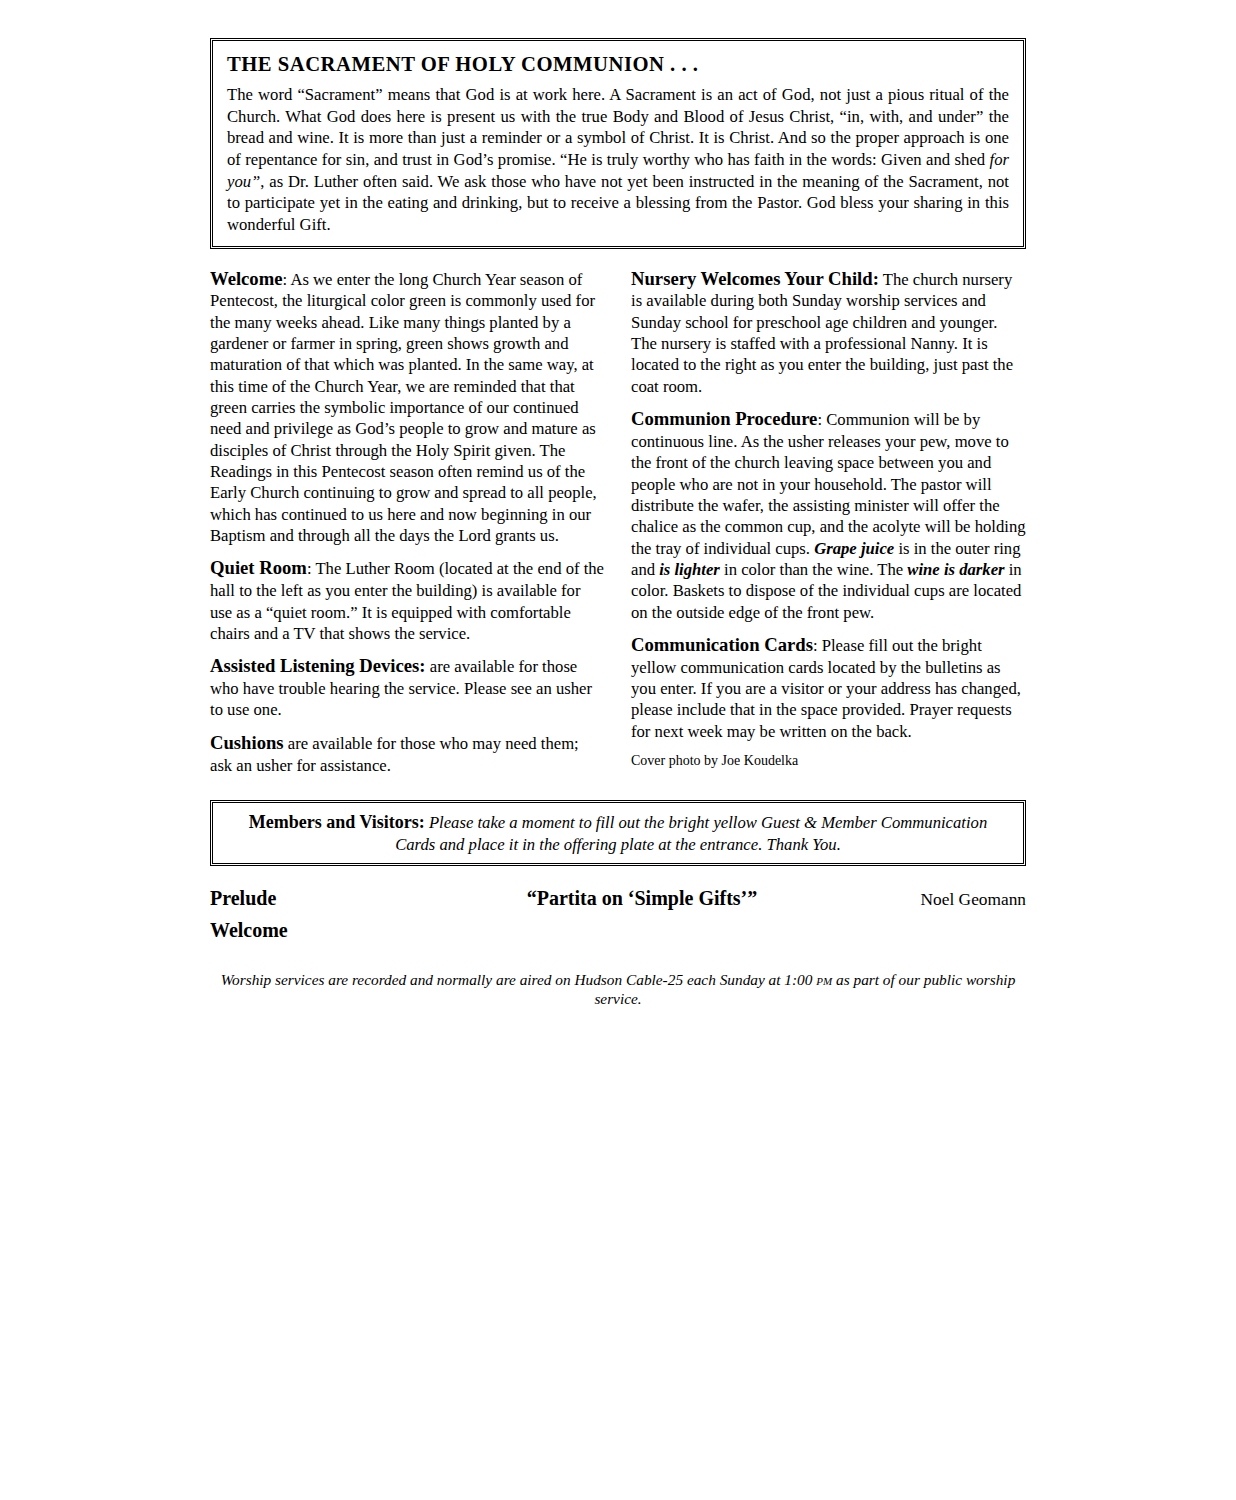THE SACRAMENT OF HOLY COMMUNION . . .
The word “Sacrament” means that God is at work here. A Sacrament is an act of God, not just a pious ritual of the Church. What God does here is present us with the true Body and Blood of Jesus Christ, “in, with, and under” the bread and wine. It is more than just a reminder or a symbol of Christ. It is Christ. And so the proper approach is one of repentance for sin, and trust in God’s promise. “He is truly worthy who has faith in the words: Given and shed for you”, as Dr. Luther often said. We ask those who have not yet been instructed in the meaning of the Sacrament, not to participate yet in the eating and drinking, but to receive a blessing from the Pastor. God bless your sharing in this wonderful Gift.
Welcome: As we enter the long Church Year season of Pentecost, the liturgical color green is commonly used for the many weeks ahead. Like many things planted by a gardener or farmer in spring, green shows growth and maturation of that which was planted. In the same way, at this time of the Church Year, we are reminded that that green carries the symbolic importance of our continued need and privilege as God’s people to grow and mature as disciples of Christ through the Holy Spirit given. The Readings in this Pentecost season often remind us of the Early Church continuing to grow and spread to all people, which has continued to us here and now beginning in our Baptism and through all the days the Lord grants us.
Quiet Room: The Luther Room (located at the end of the hall to the left as you enter the building) is available for use as a “quiet room.” It is equipped with comfortable chairs and a TV that shows the service.
Assisted Listening Devices: are available for those who have trouble hearing the service. Please see an usher to use one.
Cushions are available for those who may need them; ask an usher for assistance.
Nursery Welcomes Your Child: The church nursery is available during both Sunday worship services and Sunday school for preschool age children and younger. The nursery is staffed with a professional Nanny. It is located to the right as you enter the building, just past the coat room.
Communion Procedure: Communion will be by continuous line. As the usher releases your pew, move to the front of the church leaving space between you and people who are not in your household. The pastor will distribute the wafer, the assisting minister will offer the chalice as the common cup, and the acolyte will be holding the tray of individual cups. Grape juice is in the outer ring and is lighter in color than the wine. The wine is darker in color. Baskets to dispose of the individual cups are located on the outside edge of the front pew.
Communication Cards: Please fill out the bright yellow communication cards located by the bulletins as you enter. If you are a visitor or your address has changed, please include that in the space provided. Prayer requests for next week may be written on the back.
Cover photo by Joe Koudelka
Members and Visitors: Please take a moment to fill out the bright yellow Guest & Member Communication Cards and place it in the offering plate at the entrance. Thank You.
Prelude
“Partita on ‘Simple Gifts’”
Noel Geomann
Welcome
Worship services are recorded and normally are aired on Hudson Cable-25 each Sunday at 1:00 pm as part of our public worship service.